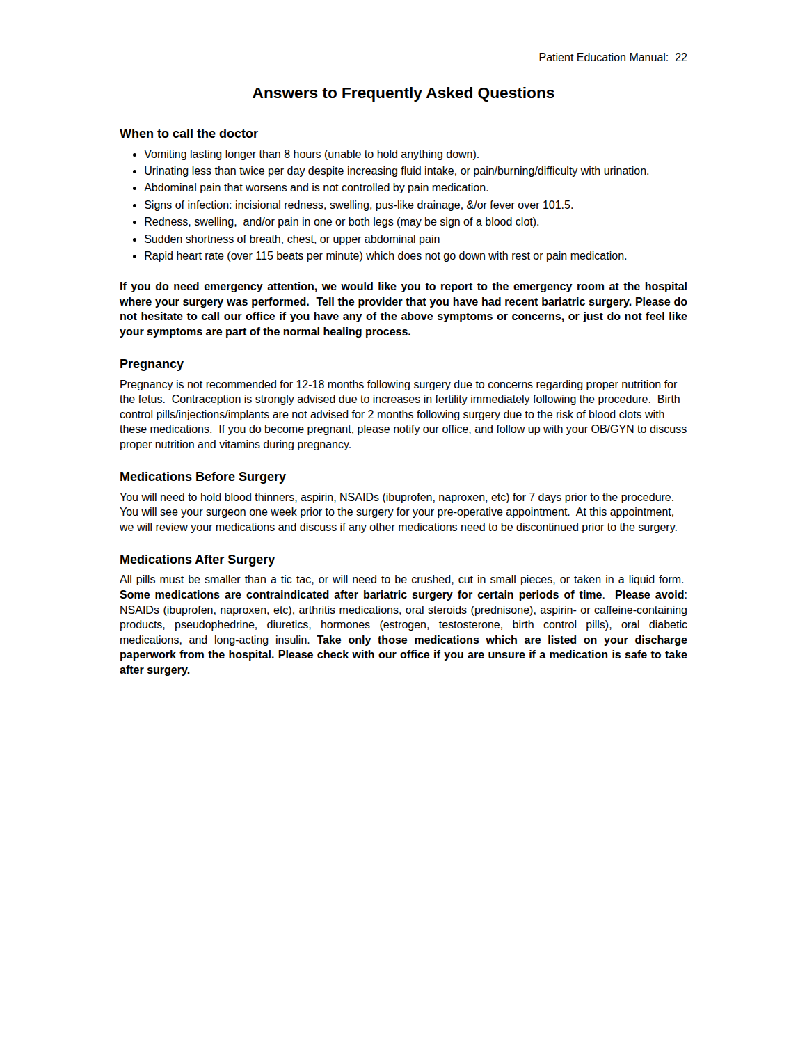Patient Education Manual: 22
Answers to Frequently Asked Questions
When to call the doctor
Vomiting lasting longer than 8 hours (unable to hold anything down).
Urinating less than twice per day despite increasing fluid intake, or pain/burning/difficulty with urination.
Abdominal pain that worsens and is not controlled by pain medication.
Signs of infection: incisional redness, swelling, pus-like drainage, &/or fever over 101.5.
Redness, swelling, and/or pain in one or both legs (may be sign of a blood clot).
Sudden shortness of breath, chest, or upper abdominal pain
Rapid heart rate (over 115 beats per minute) which does not go down with rest or pain medication.
If you do need emergency attention, we would like you to report to the emergency room at the hospital where your surgery was performed. Tell the provider that you have had recent bariatric surgery. Please do not hesitate to call our office if you have any of the above symptoms or concerns, or just do not feel like your symptoms are part of the normal healing process.
Pregnancy
Pregnancy is not recommended for 12-18 months following surgery due to concerns regarding proper nutrition for the fetus. Contraception is strongly advised due to increases in fertility immediately following the procedure. Birth control pills/injections/implants are not advised for 2 months following surgery due to the risk of blood clots with these medications. If you do become pregnant, please notify our office, and follow up with your OB/GYN to discuss proper nutrition and vitamins during pregnancy.
Medications Before Surgery
You will need to hold blood thinners, aspirin, NSAIDs (ibuprofen, naproxen, etc) for 7 days prior to the procedure. You will see your surgeon one week prior to the surgery for your pre-operative appointment. At this appointment, we will review your medications and discuss if any other medications need to be discontinued prior to the surgery.
Medications After Surgery
All pills must be smaller than a tic tac, or will need to be crushed, cut in small pieces, or taken in a liquid form. Some medications are contraindicated after bariatric surgery for certain periods of time. Please avoid: NSAIDs (ibuprofen, naproxen, etc), arthritis medications, oral steroids (prednisone), aspirin- or caffeine-containing products, pseudophedrine, diuretics, hormones (estrogen, testosterone, birth control pills), oral diabetic medications, and long-acting insulin. Take only those medications which are listed on your discharge paperwork from the hospital. Please check with our office if you are unsure if a medication is safe to take after surgery.